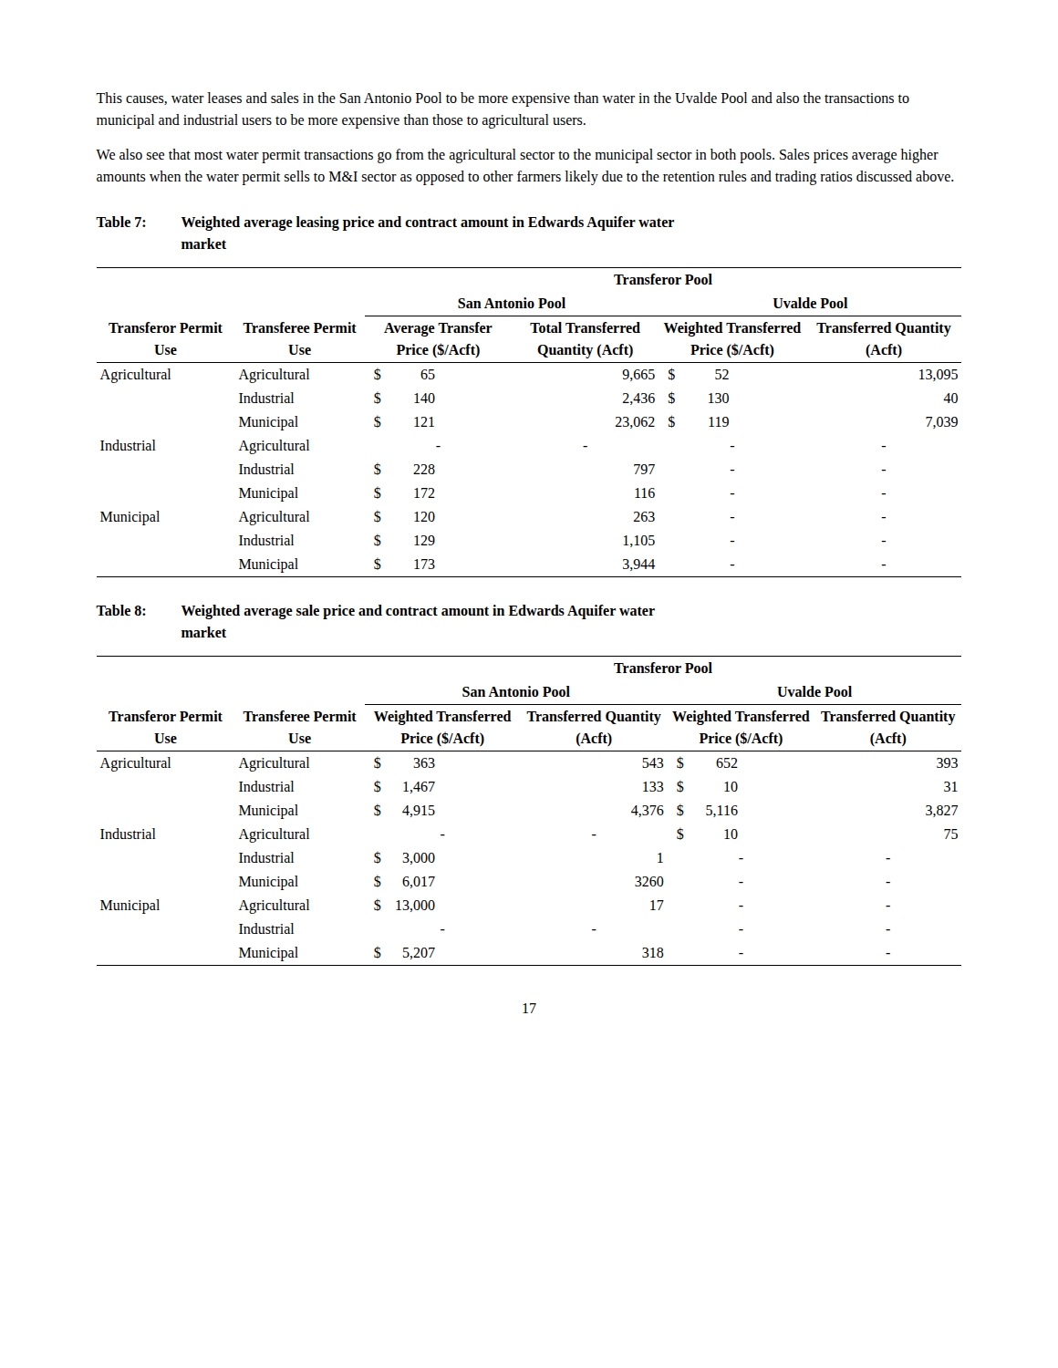This causes, water leases and sales in the San Antonio Pool to be more expensive than water in the Uvalde Pool and also the transactions to municipal and industrial users to be more expensive than those to agricultural users.
We also see that most water permit transactions go from the agricultural sector to the municipal sector in both pools. Sales prices average higher amounts when the water permit sells to M&I sector as opposed to other farmers likely due to the retention rules and trading ratios discussed above.
Table 7: Weighted average leasing price and contract amount in Edwards Aquifer water market
| | Transferor Pool |
| --- | --- |
| | San Antonio Pool | Uvalde Pool |
| Transferor Permit Use | Transferee Permit Use | Average Transfer Price ($/Acft) | Total Transferred Quantity (Acft) | Weighted Transferred Price ($/Acft) | Transferred Quantity (Acft) |
| Agricultural | Agricultural | $ 65 | 9,665 | $ 52 | 13,095 |
| | Industrial | $ 140 | 2,436 | $ 130 | 40 |
| | Municipal | $ 121 | 23,062 | $ 119 | 7,039 |
| Industrial | Agricultural | - | - | - | - |
| | Industrial | $ 228 | 797 | - | - |
| | Municipal | $ 172 | 116 | - | - |
| Municipal | Agricultural | $ 120 | 263 | - | - |
| | Industrial | $ 129 | 1,105 | - | - |
| | Municipal | $ 173 | 3,944 | - | - |
Table 8: Weighted average sale price and contract amount in Edwards Aquifer water market
| | Transferor Pool |
| --- | --- |
| | San Antonio Pool | Uvalde Pool |
| Transferor Permit Use | Transferee Permit Use | Weighted Transferred Price ($/Acft) | Transferred Quantity (Acft) | Weighted Transferred Price ($/Acft) | Transferred Quantity (Acft) |
| Agricultural | Agricultural | $ 363 | 543 | $ 652 | 393 |
| | Industrial | $ 1,467 | 133 | $ 10 | 31 |
| | Municipal | $ 4,915 | 4,376 | $ 5,116 | 3,827 |
| Industrial | Agricultural | - | - | $ 10 | 75 |
| | Industrial | $ 3,000 | 1 | - | - |
| | Municipal | $ 6,017 | 3260 | - | - |
| Municipal | Agricultural | $ 13,000 | 17 | - | - |
| | Industrial | - | - | - | - |
| | Municipal | $ 5,207 | 318 | - | - |
17